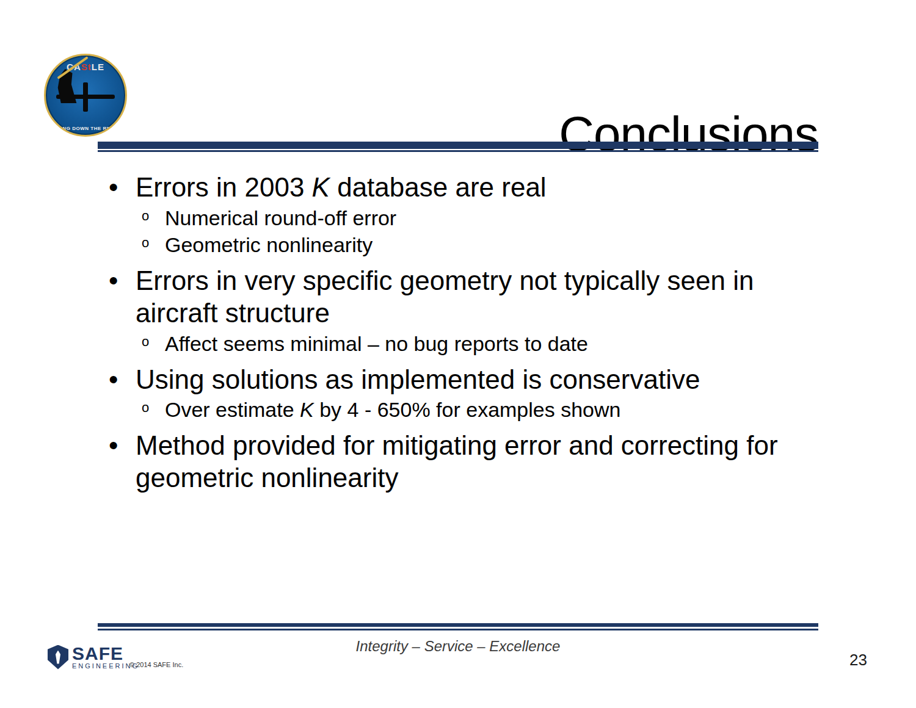CASt LE
CHASING DOWN THE REAPER
Conclusions
Errors in 2003 K database are real
Numerical round-off error
Geometric nonlinearity
Errors in very specific geometry not typically seen in aircraft structure
Affect seems minimal – no bug reports to date
Using solutions as implemented is conservative
Over estimate K by 4 - 650% for examples shown
Method provided for mitigating error and correcting for geometric nonlinearity
Integrity – Service – Excellence
23
SAFE
ENGINEERING
© 2014 SAFE Inc.